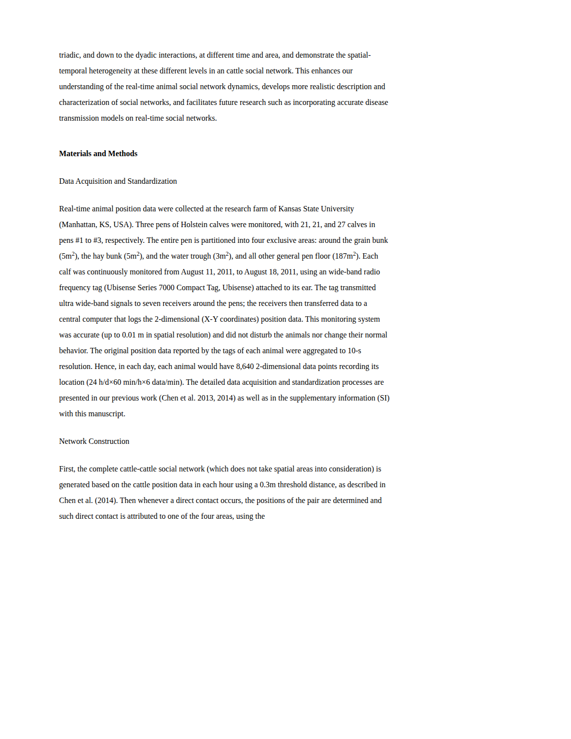triadic, and down to the dyadic interactions, at different time and area, and demonstrate the spatial-temporal heterogeneity at these different levels in an cattle social network. This enhances our understanding of the real-time animal social network dynamics, develops more realistic description and characterization of social networks, and facilitates future research such as incorporating accurate disease transmission models on real-time social networks.
Materials and Methods
Data Acquisition and Standardization
Real-time animal position data were collected at the research farm of Kansas State University (Manhattan, KS, USA). Three pens of Holstein calves were monitored, with 21, 21, and 27 calves in pens #1 to #3, respectively. The entire pen is partitioned into four exclusive areas: around the grain bunk (5m2), the hay bunk (5m2), and the water trough (3m2), and all other general pen floor (187m2). Each calf was continuously monitored from August 11, 2011, to August 18, 2011, using an wide-band radio frequency tag (Ubisense Series 7000 Compact Tag, Ubisense) attached to its ear. The tag transmitted ultra wide-band signals to seven receivers around the pens; the receivers then transferred data to a central computer that logs the 2-dimensional (X-Y coordinates) position data. This monitoring system was accurate (up to 0.01 m in spatial resolution) and did not disturb the animals nor change their normal behavior. The original position data reported by the tags of each animal were aggregated to 10-s resolution. Hence, in each day, each animal would have 8,640 2-dimensional data points recording its location (24 h/d×60 min/h×6 data/min). The detailed data acquisition and standardization processes are presented in our previous work (Chen et al. 2013, 2014) as well as in the supplementary information (SI) with this manuscript.
Network Construction
First, the complete cattle-cattle social network (which does not take spatial areas into consideration) is generated based on the cattle position data in each hour using a 0.3m threshold distance, as described in Chen et al. (2014). Then whenever a direct contact occurs, the positions of the pair are determined and such direct contact is attributed to one of the four areas, using the